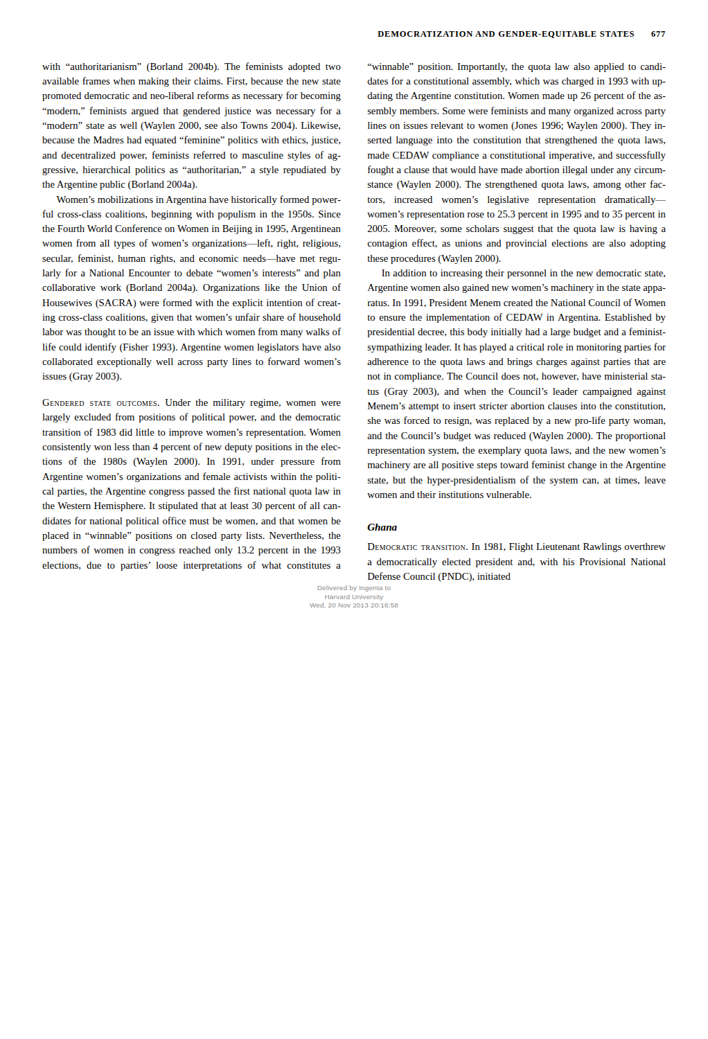DEMOCRATIZATION AND GENDER-EQUITABLE STATES 677
with “authoritarianism” (Borland 2004b). The feminists adopted two available frames when making their claims. First, because the new state promoted democratic and neo-liberal reforms as necessary for becoming “modern,” feminists argued that gendered justice was necessary for a “modern” state as well (Waylen 2000, see also Towns 2004). Likewise, because the Madres had equated “feminine” politics with ethics, justice, and decentralized power, feminists referred to masculine styles of aggressive, hierarchical politics as “authoritarian,” a style repudiated by the Argentine public (Borland 2004a).
Women’s mobilizations in Argentina have historically formed powerful cross-class coalitions, beginning with populism in the 1950s. Since the Fourth World Conference on Women in Beijing in 1995, Argentinean women from all types of women’s organizations—left, right, religious, secular, feminist, human rights, and economic needs—have met regularly for a National Encounter to debate “women’s interests” and plan collaborative work (Borland 2004a). Organizations like the Union of Housewives (SACRA) were formed with the explicit intention of creating cross-class coalitions, given that women’s unfair share of household labor was thought to be an issue with which women from many walks of life could identify (Fisher 1993). Argentine women legislators have also collaborated exceptionally well across party lines to forward women’s issues (Gray 2003).
Gendered state outcomes. Under the military regime, women were largely excluded from positions of political power, and the democratic transition of 1983 did little to improve women’s representation. Women consistently won less than 4 percent of new deputy positions in the elections of the 1980s (Waylen 2000). In 1991, under pressure from Argentine women’s organizations and female activists within the political parties, the Argentine congress passed the first national quota law in the Western Hemisphere. It stipulated that at least 30 percent of all candidates for national political office must be women, and that women be placed in “winnable” positions on closed party lists. Nevertheless, the numbers of women in congress reached only 13.2 percent in the 1993 elections, due to parties’ loose interpretations of what constitutes a “winnable” position. Importantly, the quota law also applied to candidates for a constitutional assembly, which was charged in 1993 with updating the Argentine constitution. Women made up 26 percent of the assembly members. Some were feminists and many organized across party lines on issues relevant to women (Jones 1996; Waylen 2000). They inserted language into the constitution that strengthened the quota laws, made CEDAW compliance a constitutional imperative, and successfully fought a clause that would have made abortion illegal under any circumstance (Waylen 2000). The strengthened quota laws, among other factors, increased women’s legislative representation dramatically—women’s representation rose to 25.3 percent in 1995 and to 35 percent in 2005. Moreover, some scholars suggest that the quota law is having a contagion effect, as unions and provincial elections are also adopting these procedures (Waylen 2000).
In addition to increasing their personnel in the new democratic state, Argentine women also gained new women’s machinery in the state apparatus. In 1991, President Menem created the National Council of Women to ensure the implementation of CEDAW in Argentina. Established by presidential decree, this body initially had a large budget and a feminist-sympathizing leader. It has played a critical role in monitoring parties for adherence to the quota laws and brings charges against parties that are not in compliance. The Council does not, however, have ministerial status (Gray 2003), and when the Council’s leader campaigned against Menem’s attempt to insert stricter abortion clauses into the constitution, she was forced to resign, was replaced by a new pro-life party woman, and the Council’s budget was reduced (Waylen 2000). The proportional representation system, the exemplary quota laws, and the new women’s machinery are all positive steps toward feminist change in the Argentine state, but the hyper-presidentialism of the system can, at times, leave women and their institutions vulnerable.
Ghana
Democratic transition. In 1981, Flight Lieutenant Rawlings overthrew a democratically elected president and, with his Provisional National Defense Council (PNDC), initiated
Delivered by Ingenta to
Harvard University
Wed, 20 Nov 2013 20:16:58